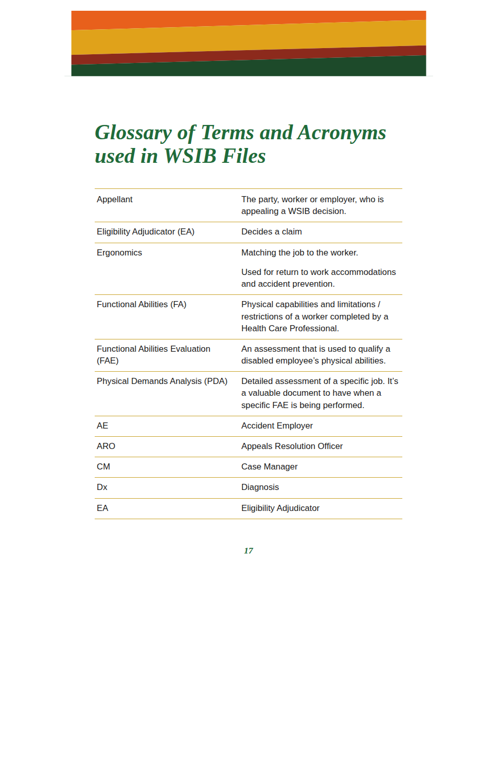Glossary of Terms and Acronyms
used in WSIB Files
| Appellant | The party, worker or employer, who is appealing a WSIB decision. |
| Eligibility Adjudicator (EA) | Decides a claim |
| Ergonomics | Matching the job to the worker. Used for return to work accommodations and accident prevention. |
| Functional Abilities (FA) | Physical capabilities and limitations / restrictions of a worker completed by a Health Care Professional. |
| Functional Abilities Evaluation (FAE) | An assessment that is used to qualify a disabled employee’s physical abilities. |
| Physical Demands Analysis (PDA) | Detailed assessment of a specific job. It’s a valuable document to have when a specific FAE is being performed. |
| AE | Accident Employer |
| ARO | Appeals Resolution Officer |
| CM | Case Manager |
| Dx | Diagnosis |
| EA | Eligibility Adjudicator |
17